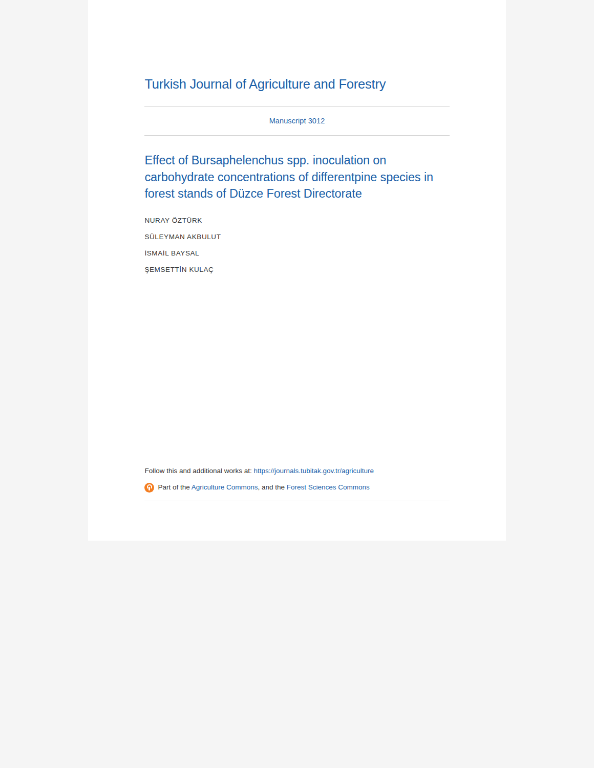Turkish Journal of Agriculture and Forestry
Manuscript 3012
Effect of Bursaphelenchus spp. inoculation on carbohydrate concentrations of differentpine species in forest stands of Düzce Forest Directorate
NURAY ÖZTÜRK
SÜLEYMAN AKBULUT
İSMAİL BAYSAL
ŞEMSETTİN KULAÇ
Follow this and additional works at: https://journals.tubitak.gov.tr/agriculture
Part of the Agriculture Commons, and the Forest Sciences Commons